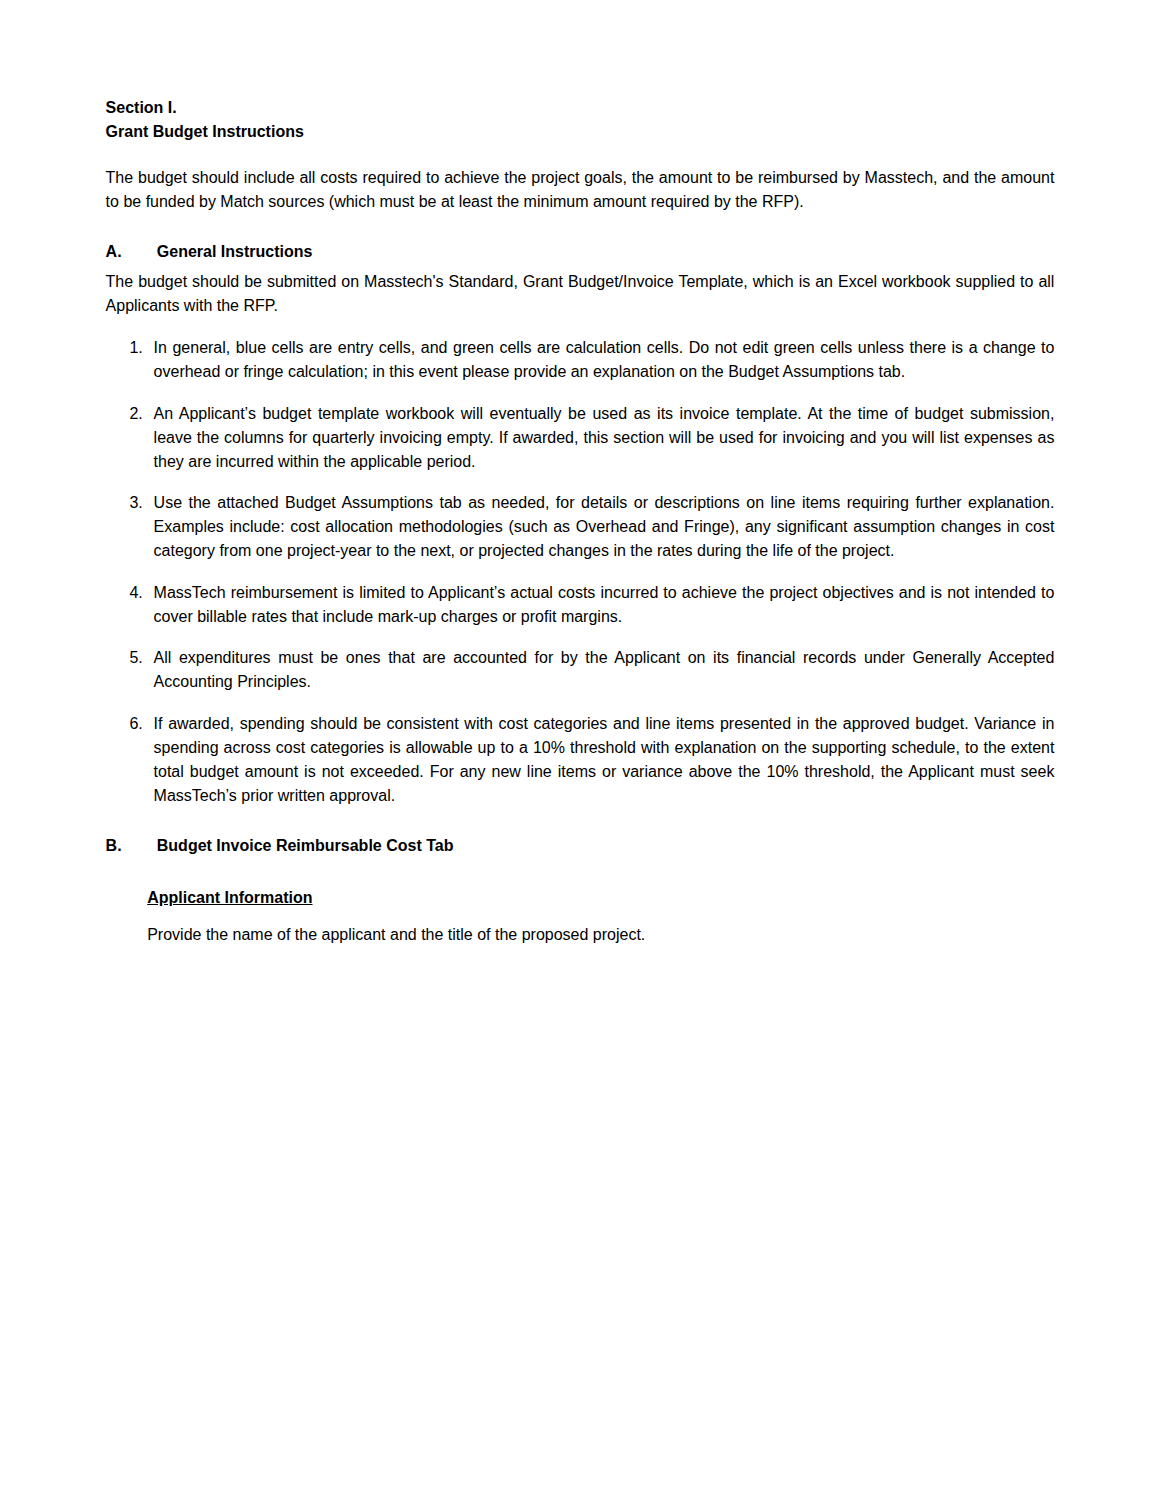Section I.
Grant Budget Instructions
The budget should include all costs required to achieve the project goals, the amount to be reimbursed by Masstech, and the amount to be funded by Match sources (which must be at least the minimum amount required by the RFP).
A. General Instructions
The budget should be submitted on Masstech's Standard, Grant Budget/Invoice Template, which is an Excel workbook supplied to all Applicants with the RFP.
In general, blue cells are entry cells, and green cells are calculation cells. Do not edit green cells unless there is a change to overhead or fringe calculation; in this event please provide an explanation on the Budget Assumptions tab.
An Applicant’s budget template workbook will eventually be used as its invoice template. At the time of budget submission, leave the columns for quarterly invoicing empty. If awarded, this section will be used for invoicing and you will list expenses as they are incurred within the applicable period.
Use the attached Budget Assumptions tab as needed, for details or descriptions on line items requiring further explanation. Examples include: cost allocation methodologies (such as Overhead and Fringe), any significant assumption changes in cost category from one project-year to the next, or projected changes in the rates during the life of the project.
MassTech reimbursement is limited to Applicant’s actual costs incurred to achieve the project objectives and is not intended to cover billable rates that include mark-up charges or profit margins.
All expenditures must be ones that are accounted for by the Applicant on its financial records under Generally Accepted Accounting Principles.
If awarded, spending should be consistent with cost categories and line items presented in the approved budget. Variance in spending across cost categories is allowable up to a 10% threshold with explanation on the supporting schedule, to the extent total budget amount is not exceeded. For any new line items or variance above the 10% threshold, the Applicant must seek MassTech’s prior written approval.
B. Budget Invoice Reimbursable Cost Tab
Applicant Information
Provide the name of the applicant and the title of the proposed project.